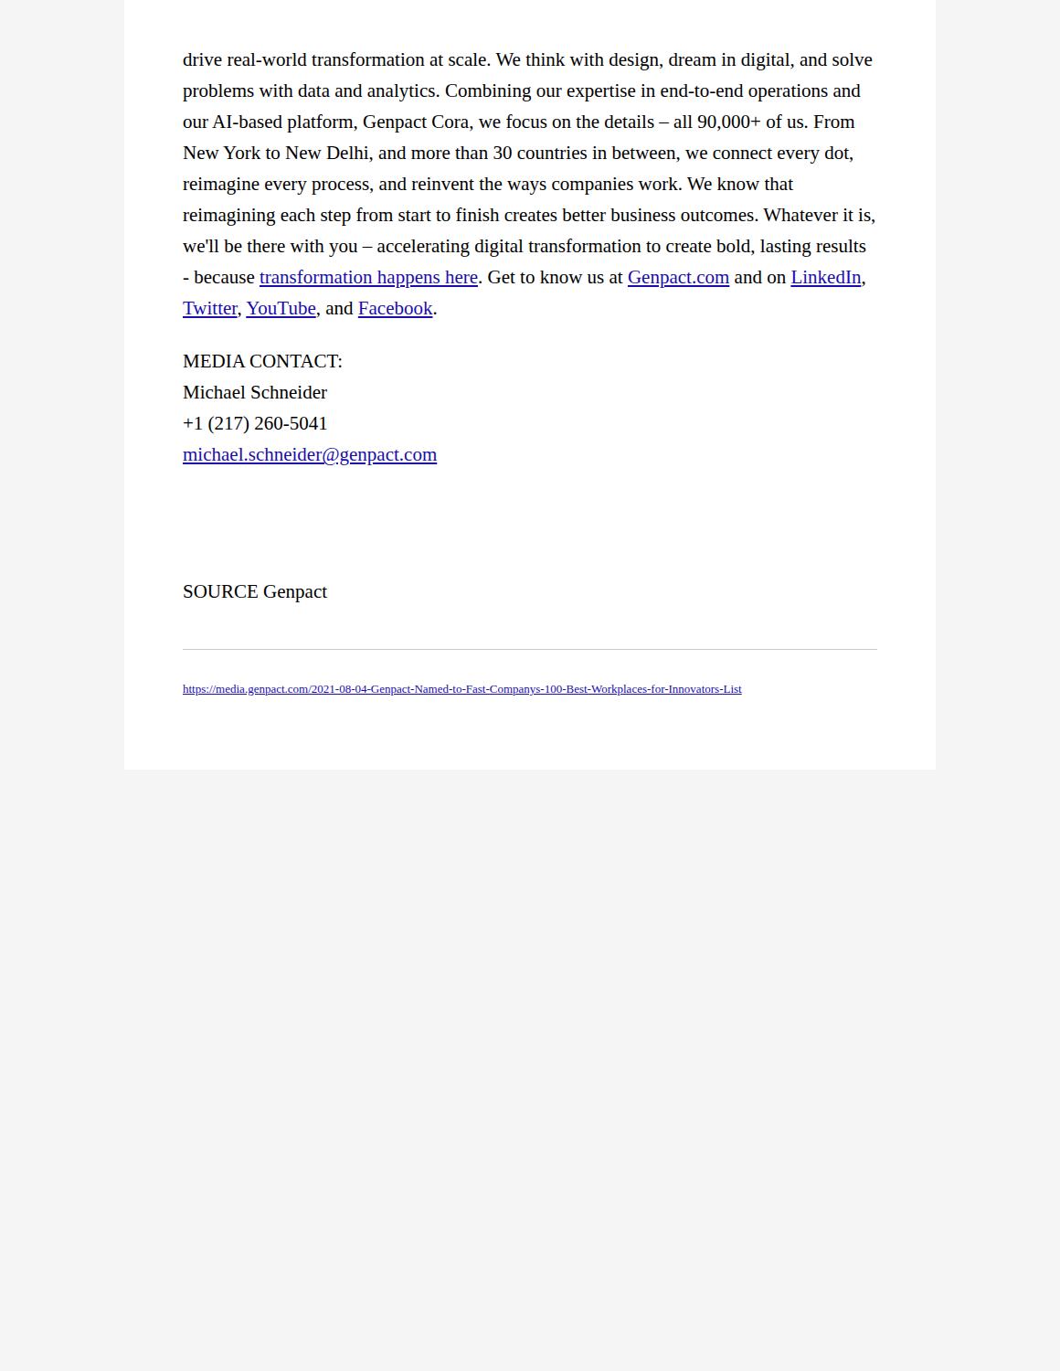drive real-world transformation at scale. We think with design, dream in digital, and solve problems with data and analytics. Combining our expertise in end-to-end operations and our AI-based platform, Genpact Cora, we focus on the details – all 90,000+ of us. From New York to New Delhi, and more than 30 countries in between, we connect every dot, reimagine every process, and reinvent the ways companies work. We know that reimagining each step from start to finish creates better business outcomes. Whatever it is, we'll be there with you – accelerating digital transformation to create bold, lasting results - because transformation happens here. Get to know us at Genpact.com and on LinkedIn, Twitter, YouTube, and Facebook.
MEDIA CONTACT:
Michael Schneider
+1 (217) 260-5041
michael.schneider@genpact.com
SOURCE Genpact
https://media.genpact.com/2021-08-04-Genpact-Named-to-Fast-Companys-100-Best-Workplaces-for-Innovators-List